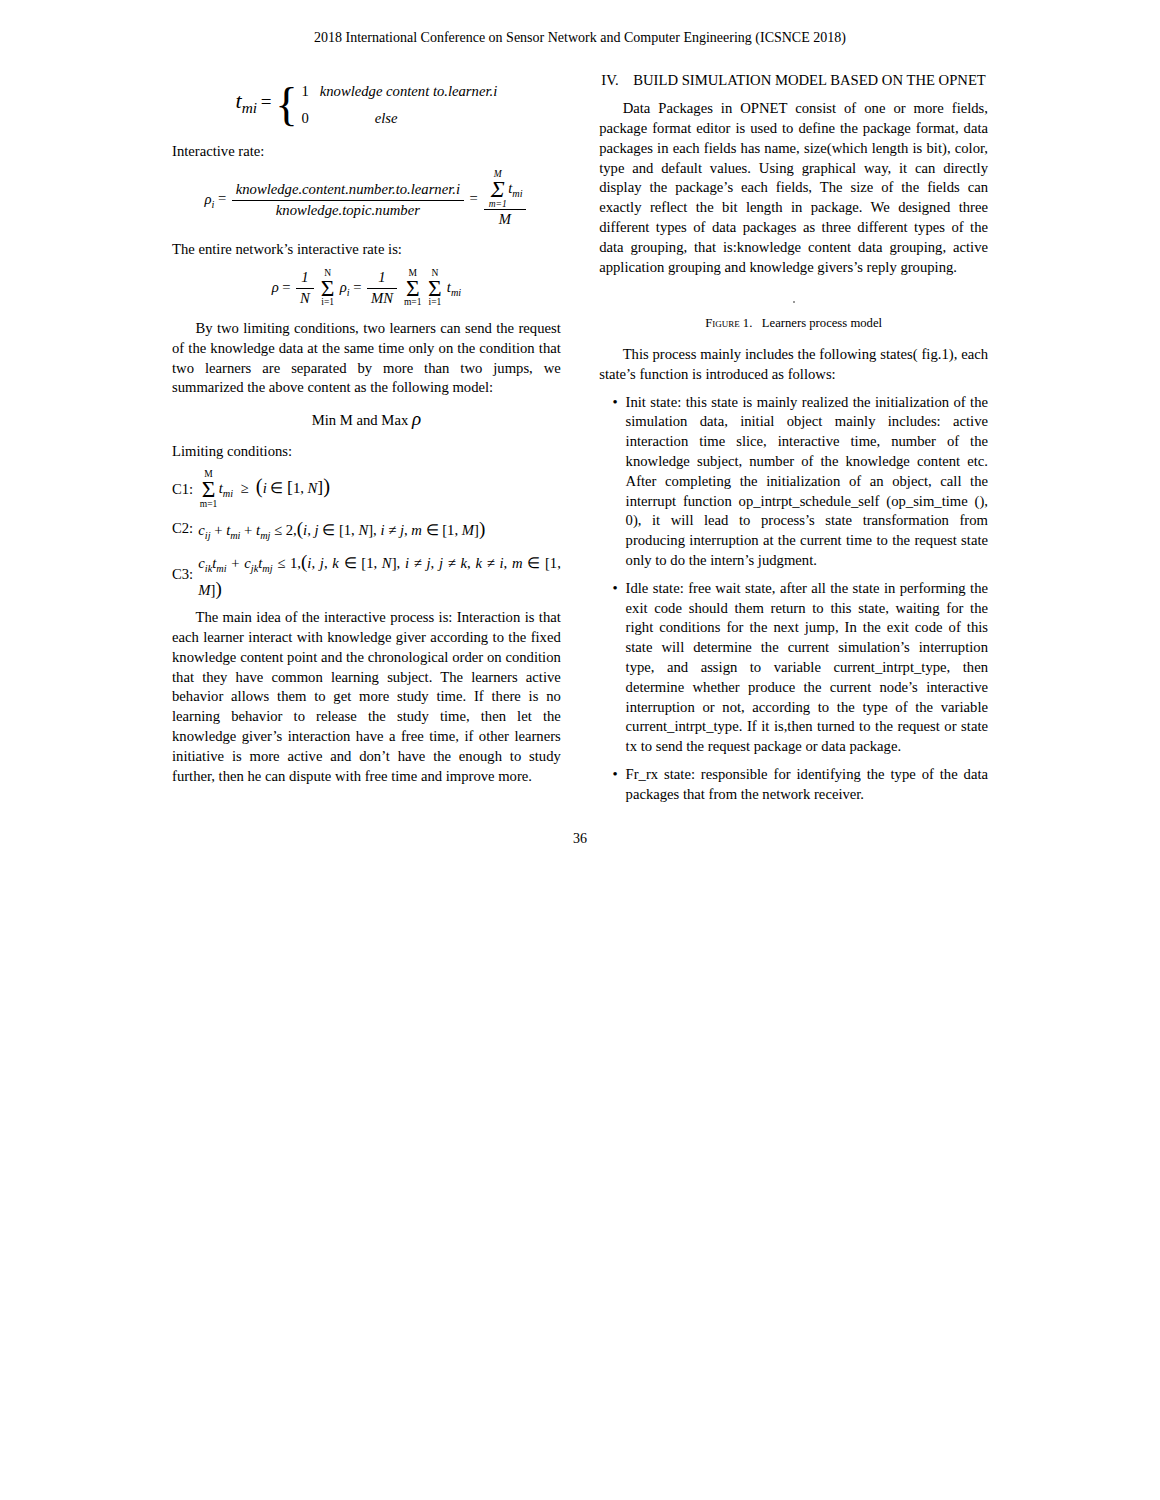2018 International Conference on Sensor Network and Computer Engineering (ICSNCE 2018)
tmi = {
1 knowledge content to.learner.i
0 else
Interactive rate:
ρi = knowledge.content.number.to.learner.i knowledge.topic.number = MΣm=1tmi M
The entire network’s interactive rate is:
ρ = 1 N NΣi=1 ρi = 1 MN MΣm=1 NΣi=1 tmi
By two limiting conditions, two learners can send the request of the knowledge data at the same time only on the condition that two learners are separated by more than two jumps, we summarized the above content as the following model:
Min M and Max ρ
Limiting conditions:
C1: MΣm=1 tmi ≥ (i ∈ [1, N])
C2: cij + tmi + tmj ≤ 2,(i, j ∈ [1, N], i ≠ j, m ∈ [1, M])
C3: cik tmi + cjk tmj ≤ 1,(i, j, k ∈ [1, N], i ≠ j, j ≠ k, k ≠ i, m ∈ [1, M])
The main idea of the interactive process is: Interaction is that each learner interact with knowledge giver according to the fixed knowledge content point and the chronological order on condition that they have common learning subject. The learners active behavior allows them to get more study time. If there is no learning behavior to release the study time, then let the knowledge giver’s interaction have a free time, if other learners initiative is more active and don’t have the enough to study further, then he can dispute with free time and improve more.
IV. Build simulation model based on the OPNET
Data Packages in OPNET consist of one or more fields, package format editor is used to define the package format, data packages in each fields has name, size(which length is bit), color, type and default values. Using graphical way, it can directly display the package’s each fields, The size of the fields can exactly reflect the bit length in package. We designed three different types of data packages as three different types of the data grouping, that is:knowledge content data grouping, active application grouping and knowledge givers’s reply grouping.
Figure 1. Learners process model
This process mainly includes the following states( fig.1), each state’s function is introduced as follows:
Init state: this state is mainly realized the initialization of the simulation data, initial object mainly includes: active interaction time slice, interactive time, number of the knowledge subject, number of the knowledge content etc. After completing the initialization of an object, call the interrupt function op_intrpt_schedule_self (op_sim_time (), 0), it will lead to process’s state transformation from producing interruption at the current time to the request state only to do the intern’s judgment.
Idle state: free wait state, after all the state in performing the exit code should them return to this state, waiting for the right conditions for the next jump, In the exit code of this state will determine the current simulation’s interruption type, and assign to variable current_intrpt_type, then determine whether produce the current node’s interactive interruption or not, according to the type of the variable current_intrpt_type. If it is,then turned to the request or state tx to send the request package or data package.
Fr_rx state: responsible for identifying the type of the data packages that from the network receiver.
36